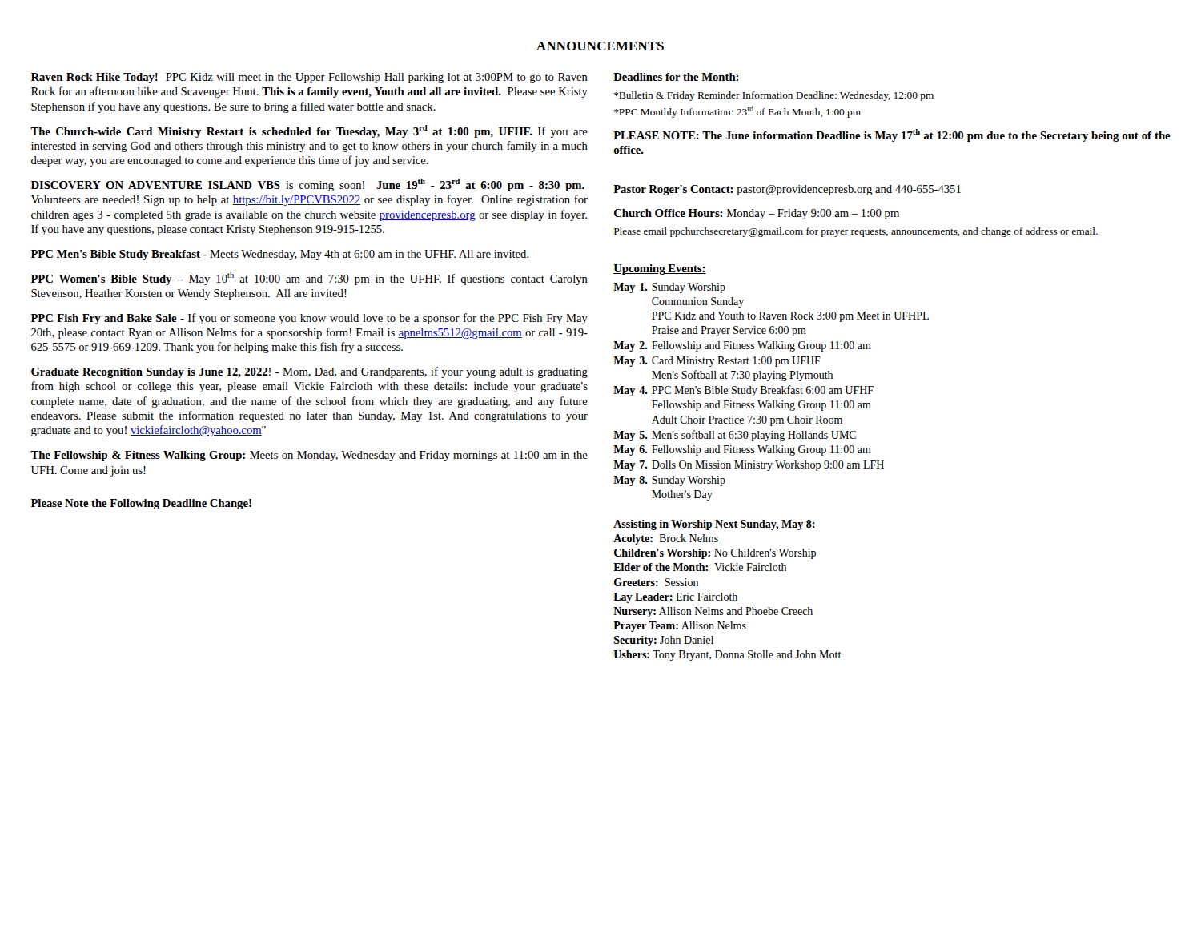ANNOUNCEMENTS
Raven Rock Hike Today! PPC Kidz will meet in the Upper Fellowship Hall parking lot at 3:00PM to go to Raven Rock for an afternoon hike and Scavenger Hunt. This is a family event, Youth and all are invited. Please see Kristy Stephenson if you have any questions. Be sure to bring a filled water bottle and snack.
The Church-wide Card Ministry Restart is scheduled for Tuesday, May 3rd at 1:00 pm, UFHF. If you are interested in serving God and others through this ministry and to get to know others in your church family in a much deeper way, you are encouraged to come and experience this time of joy and service.
DISCOVERY ON ADVENTURE ISLAND VBS is coming soon! June 19th - 23rd at 6:00 pm - 8:30 pm. Volunteers are needed! Sign up to help at https://bit.ly/PPCVBS2022 or see display in foyer. Online registration for children ages 3 - completed 5th grade is available on the church website providencepresb.org or see display in foyer. If you have any questions, please contact Kristy Stephenson 919-915-1255.
PPC Men's Bible Study Breakfast - Meets Wednesday, May 4th at 6:00 am in the UFHF. All are invited.
PPC Women's Bible Study – May 10th at 10:00 am and 7:30 pm in the UFHF. If questions contact Carolyn Stevenson, Heather Korsten or Wendy Stephenson. All are invited!
PPC Fish Fry and Bake Sale - If you or someone you know would love to be a sponsor for the PPC Fish Fry May 20th, please contact Ryan or Allison Nelms for a sponsorship form! Email is apnelms5512@gmail.com or call - 919-625-5575 or 919-669-1209. Thank you for helping make this fish fry a success.
Graduate Recognition Sunday is June 12, 2022! - Mom, Dad, and Grandparents, if your young adult is graduating from high school or college this year, please email Vickie Faircloth with these details: include your graduate's complete name, date of graduation, and the name of the school from which they are graduating, and any future endeavors. Please submit the information requested no later than Sunday, May 1st. And congratulations to your graduate and to you! vickiefaircloth@yahoo.com"
The Fellowship & Fitness Walking Group: Meets on Monday, Wednesday and Friday mornings at 11:00 am in the UFH. Come and join us!
Please Note the Following Deadline Change!
Deadlines for the Month:
*Bulletin & Friday Reminder Information Deadline: Wednesday, 12:00 pm
*PPC Monthly Information: 23rd of Each Month, 1:00 pm
PLEASE NOTE: The June information Deadline is May 17th at 12:00 pm due to the Secretary being out of the office.
Pastor Roger's Contact: pastor@providencepresb.org and 440-655-4351
Church Office Hours: Monday – Friday 9:00 am – 1:00 pm
Please email ppchurchsecretary@gmail.com for prayer requests, announcements, and change of address or email.
Upcoming Events:
| May | 1. | Sunday Worship Communion Sunday PPC Kidz and Youth to Raven Rock 3:00 pm Meet in UFHPL Praise and Prayer Service 6:00 pm |
| May | 2. | Fellowship and Fitness Walking Group 11:00 am |
| May | 3. | Card Ministry Restart 1:00 pm UFHF Men's Softball at 7:30 playing Plymouth |
| May | 4. | PPC Men's Bible Study Breakfast 6:00 am UFHF Fellowship and Fitness Walking Group 11:00 am Adult Choir Practice 7:30 pm Choir Room |
| May | 5. | Men's softball at 6:30 playing Hollands UMC |
| May | 6. | Fellowship and Fitness Walking Group 11:00 am |
| May | 7. | Dolls On Mission Ministry Workshop 9:00 am LFH |
| May | 8. | Sunday Worship Mother's Day |
Assisting in Worship Next Sunday, May 8:
Acolyte: Brock Nelms
Children's Worship: No Children's Worship
Elder of the Month: Vickie Faircloth
Greeters: Session
Lay Leader: Eric Faircloth
Nursery: Allison Nelms and Phoebe Creech
Prayer Team: Allison Nelms
Security: John Daniel
Ushers: Tony Bryant, Donna Stolle and John Mott